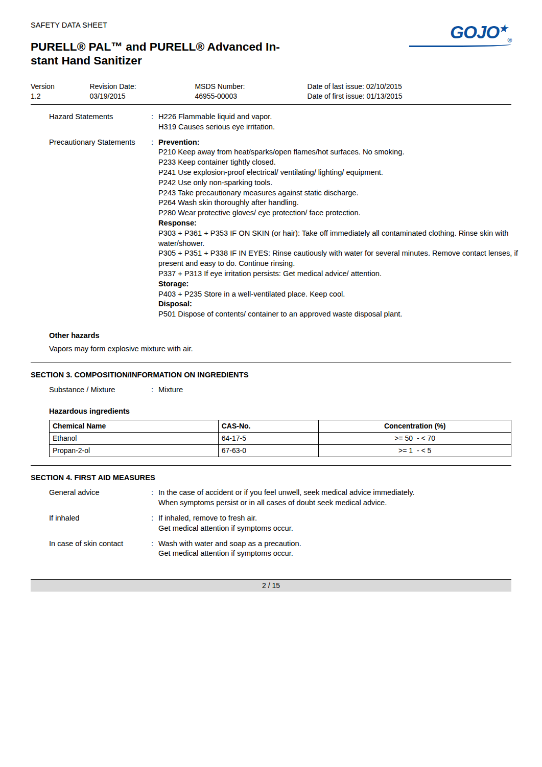SAFETY DATA SHEET
PURELL® PAL™ and PURELL® Advanced In-
stant Hand Sanitizer
GOJO★®
| Version 1.2 | Revision Date: 03/19/2015 | MSDS Number: 46955-00003 | Date of last issue: 02/10/2015 Date of first issue: 01/13/2015 |
| Hazard Statements | : | H226 Flammable liquid and vapor. H319 Causes serious eye irritation. |
| Precautionary Statements | : | Prevention: P210 Keep away from heat/sparks/open flames/hot surfaces. No smoking. P233 Keep container tightly closed. P241 Use explosion-proof electrical/ ventilating/ lighting/ equipment. P242 Use only non-sparking tools. P243 Take precautionary measures against static discharge. P264 Wash skin thoroughly after handling. P280 Wear protective gloves/ eye protection/ face protection. Response: P303 + P361 + P353 IF ON SKIN (or hair): Take off immediately all contaminated clothing. Rinse skin with water/shower. P305 + P351 + P338 IF IN EYES: Rinse cautiously with water for several minutes. Remove contact lenses, if present and easy to do. Continue rinsing. P337 + P313 If eye irritation persists: Get medical advice/ attention. Storage: P403 + P235 Store in a well-ventilated place. Keep cool. Disposal: P501 Dispose of contents/ container to an approved waste disposal plant. |
Other hazards
Vapors may form explosive mixture with air.
SECTION 3. COMPOSITION/INFORMATION ON INGREDIENTS
| Substance / Mixture | : | Mixture |
Hazardous ingredients
| Chemical Name | CAS-No. | Concentration (%) |
| --- | --- | --- |
| Ethanol | 64-17-5 | >= 50 - < 70 |
| Propan-2-ol | 67-63-0 | >= 1 - < 5 |
SECTION 4. FIRST AID MEASURES
| General advice | : | In the case of accident or if you feel unwell, seek medical advice immediately. When symptoms persist or in all cases of doubt seek medical advice. |
| If inhaled | : | If inhaled, remove to fresh air. Get medical attention if symptoms occur. |
| In case of skin contact | : | Wash with water and soap as a precaution. Get medical attention if symptoms occur. |
2 / 15